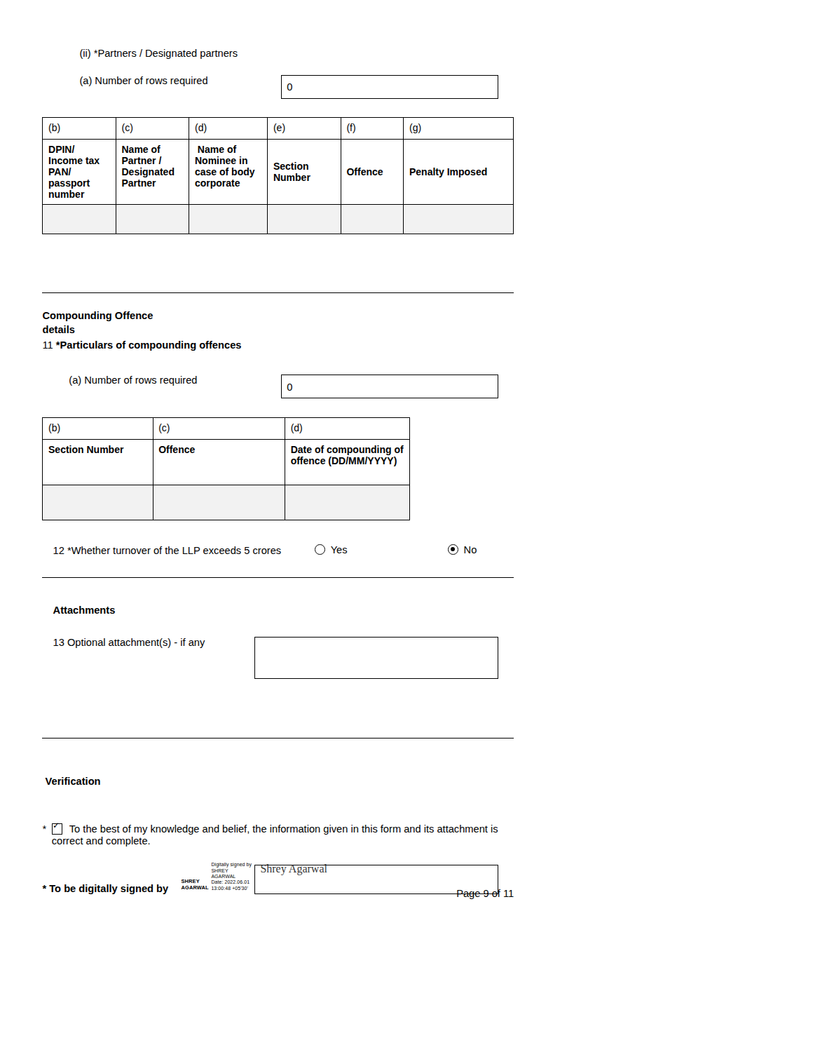(ii) *Partners / Designated partners
(a) Number of rows required
0
| (b) | (c) | (d) | (e) | (f) | (g) |
| --- | --- | --- | --- | --- | --- |
| DPIN/ Income tax PAN/ passport number | Name of Partner / Designated Partner | Name of Nominee in case of body corporate | Section Number | Offence | Penalty Imposed |
Compounding Offence
details
11 *Particulars of compounding offences
(a) Number of rows required
0
| (b) | (c) | (d) |
| --- | --- | --- |
| Section Number | Offence | Date of compounding of offence (DD/MM/YYYY) |
12 *Whether turnover of the LLP exceeds 5 crores
Yes No
Attachments
13 Optional attachment(s) - if any
Verification
*
To the best of my knowledge and belief, the information given in this form and its attachment is correct and complete.
* To be digitally signed by
SHREY
AGARWAL
Digitally signed by
SHREY
AGARWAL
Date: 2022.06.01
13:00:48 +05'30'
Shrey Agarwal
Page 9 of 11